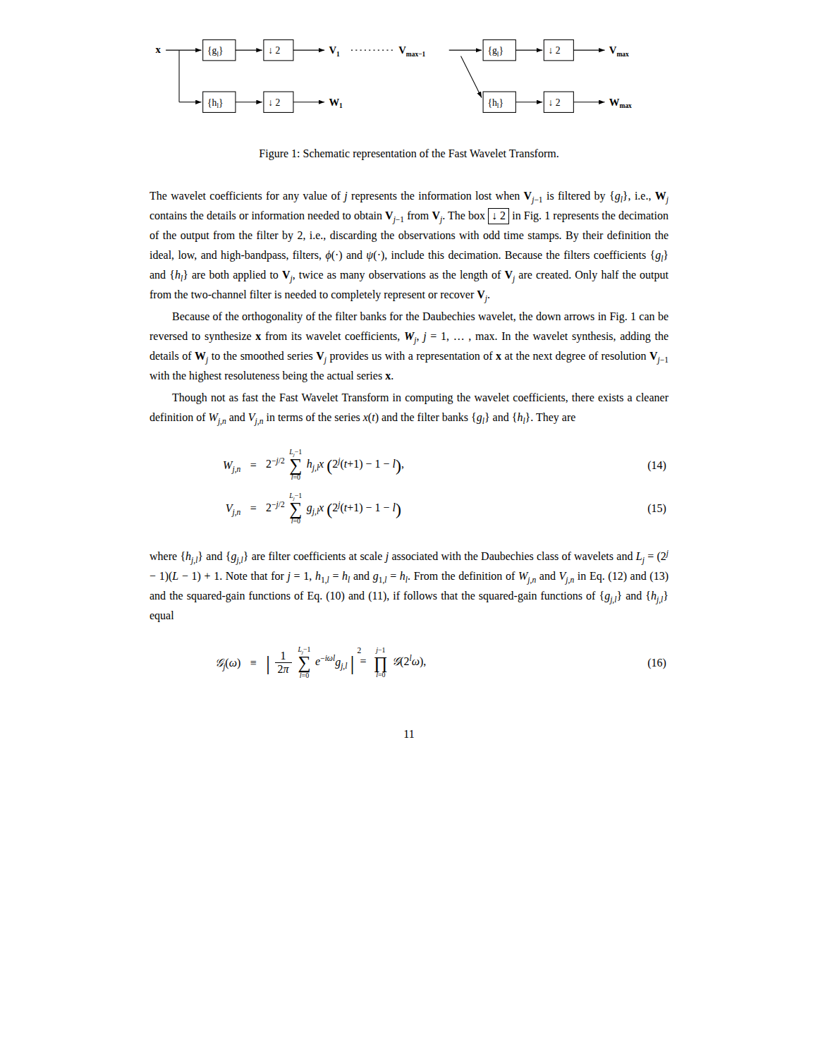x {gl} ↓ 2 V1 Vmax−1 {gl} ↓ 2 Vmax {hl} ↓ 2 W1 {hl} ↓ 2 Wmax
Figure 1: Schematic representation of the Fast Wavelet Transform.
The wavelet coefficients for any value of j represents the information lost when Vj−1 is filtered by {gl}, i.e., Wj contains the details or information needed to obtain Vj−1 from Vj. The box ↓ 2 in Fig. 1 represents the decimation of the output from the filter by 2, i.e., discarding the observations with odd time stamps. By their definition the ideal, low, and high-bandpass, filters, ϕ(·) and ψ(·), include this decimation. Because the filters coefficients {gl} and {hl} are both applied to Vj, twice as many observations as the length of Vj are created. Only half the output from the two-channel filter is needed to completely represent or recover Vj.
Because of the orthogonality of the filter banks for the Daubechies wavelet, the down arrows in Fig. 1 can be reversed to synthesize x from its wavelet coefficients, Wj, j = 1, … , max. In the wavelet synthesis, adding the details of Wj to the smoothed series Vj provides us with a representation of x at the next degree of resolution Vj−1 with the highest resoluteness being the actual series x.
Though not as fast the Fast Wavelet Transform in computing the wavelet coefficients, there exists a cleaner definition of Wj,n and Vj,n in terms of the series x(t) and the filter banks {gl} and {hl}. They are
| W j,n | = | 2 − j /2 L j −1 ∑ l =0 h j,l x ( 2 j ( t +1) − 1 − l ) , | (14) |
| V j,n | = | 2 − j /2 L j −1 ∑ l =0 g j,l x ( 2 j ( t +1) − 1 − l ) | (15) |
where {hj,l} and {gj,l} are filter coefficients at scale j associated with the Daubechies class of wavelets and Lj = (2j − 1)(L − 1) + 1. Note that for j = 1, h1,l = hl and g1,l = hl. From the definition of Wj,n and Vj,n in Eq. (12) and (13) and the squared-gain functions of Eq. (10) and (11), if follows that the squared-gain functions of {gj,l} and {hj,l} equal
| 𝒢 j ( ω ) | ≡ | / 1 2 π L j −1 ∑ l =0 e − iωl g j,l / 2 = j −1 ∏ l =0 𝒢 (2 l ω ), | (16) |
11